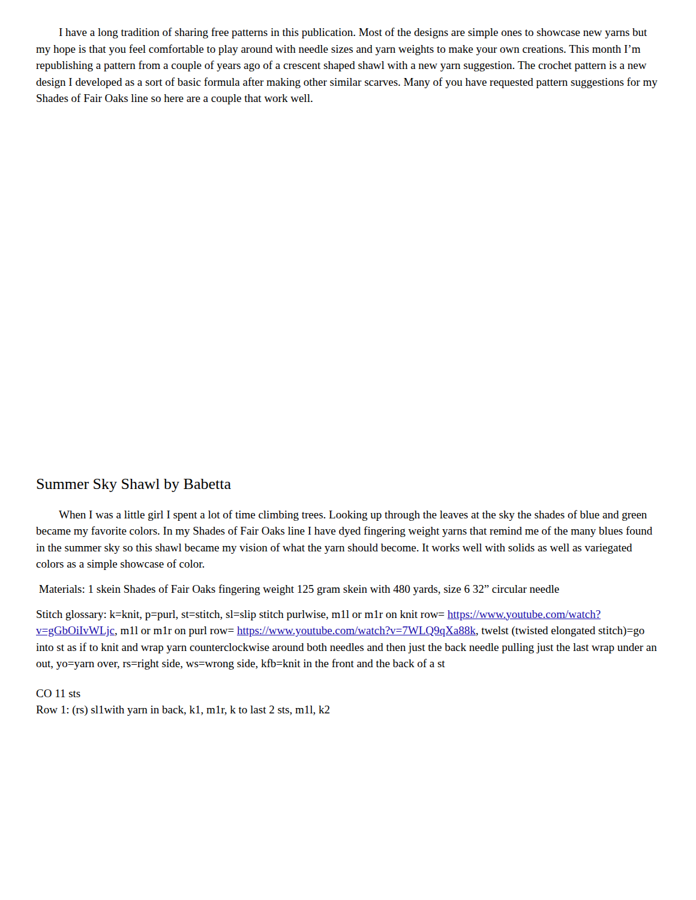I have a long tradition of sharing free patterns in this publication. Most of the designs are simple ones to showcase new yarns but my hope is that you feel comfortable to play around with needle sizes and yarn weights to make your own creations. This month I’m republishing a pattern from a couple of years ago of a crescent shaped shawl with a new yarn suggestion. The crochet pattern is a new design I developed as a sort of basic formula after making other similar scarves. Many of you have requested pattern suggestions for my Shades of Fair Oaks line so here are a couple that work well.
Summer Sky Shawl by Babetta
When I was a little girl I spent a lot of time climbing trees. Looking up through the leaves at the sky the shades of blue and green became my favorite colors. In my Shades of Fair Oaks line I have dyed fingering weight yarns that remind me of the many blues found in the summer sky so this shawl became my vision of what the yarn should become. It works well with solids as well as variegated colors as a simple showcase of color.
Materials: 1 skein Shades of Fair Oaks fingering weight 125 gram skein with 480 yards, size 6 32” circular needle
Stitch glossary: k=knit, p=purl, st=stitch, sl=slip stitch purlwise, m1l or m1r on knit row= https://www.youtube.com/watch?v=gGbOiIvWLjc, m1l or m1r on purl row= https://www.youtube.com/watch?v=7WLQ9qXa88k, twelst (twisted elongated stitch)=go into st as if to knit and wrap yarn counterclockwise around both needles and then just the back needle pulling just the last wrap under an out, yo=yarn over, rs=right side, ws=wrong side, kfb=knit in the front and the back of a st
CO 11 sts
Row 1: (rs) sl1with yarn in back, k1, m1r, k to last 2 sts, m1l, k2